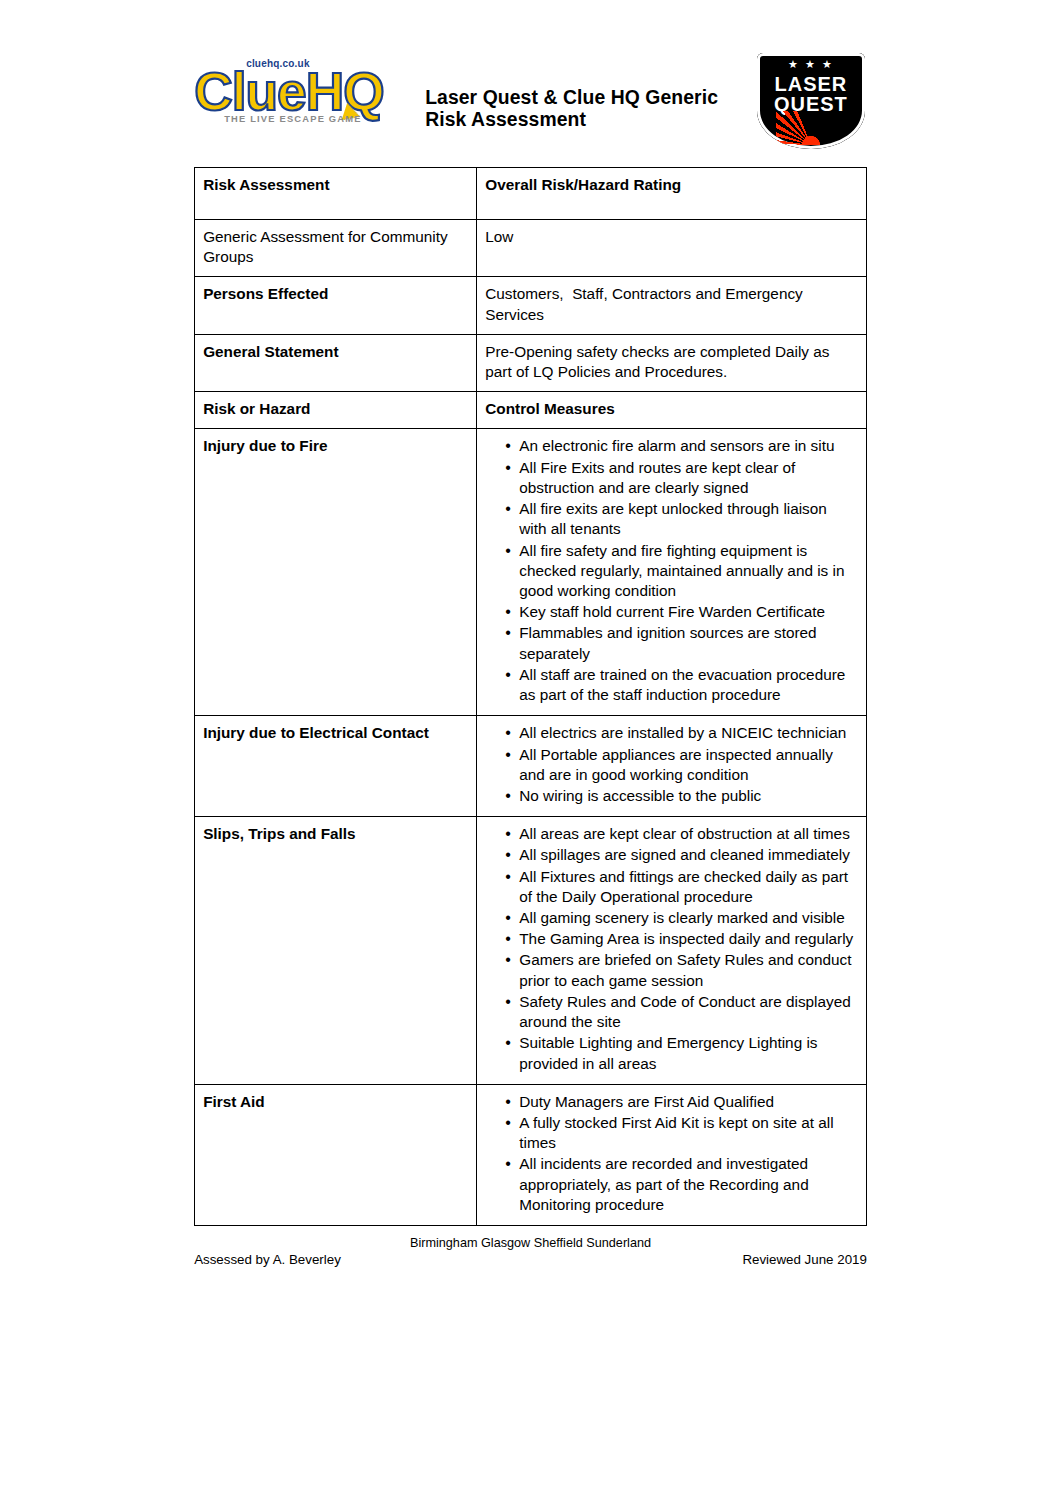cluehq.co.uk
ClueHQ
THE LIVE ESCAPE GAME
Laser Quest & Clue HQ Generic Risk Assessment
★ ★ ★
LASER
QUEST
| Risk Assessment | Overall Risk/Hazard Rating |
| Generic Assessment for Community Groups | Low |
| Persons Effected | Customers, Staff, Contractors and Emergency Services |
| General Statement | Pre-Opening safety checks are completed Daily as part of LQ Policies and Procedures. |
| Risk or Hazard | Control Measures |
| Injury due to Fire | An electronic fire alarm and sensors are in situ All Fire Exits and routes are kept clear of obstruction and are clearly signed All fire exits are kept unlocked through liaison with all tenants All fire safety and fire fighting equipment is checked regularly, maintained annually and is in good working condition Key staff hold current Fire Warden Certificate Flammables and ignition sources are stored separately All staff are trained on the evacuation procedure as part of the staff induction procedure |
| Injury due to Electrical Contact | All electrics are installed by a NICEIC technician All Portable appliances are inspected annually and are in good working condition No wiring is accessible to the public |
| Slips, Trips and Falls | All areas are kept clear of obstruction at all times All spillages are signed and cleaned immediately All Fixtures and fittings are checked daily as part of the Daily Operational procedure All gaming scenery is clearly marked and visible The Gaming Area is inspected daily and regularly Gamers are briefed on Safety Rules and conduct prior to each game session Safety Rules and Code of Conduct are displayed around the site Suitable Lighting and Emergency Lighting is provided in all areas |
| First Aid | Duty Managers are First Aid Qualified A fully stocked First Aid Kit is kept on site at all times All incidents are recorded and investigated appropriately, as part of the Recording and Monitoring procedure |
Birmingham Glasgow Sheffield Sunderland
Assessed by A. Beverley Reviewed June 2019